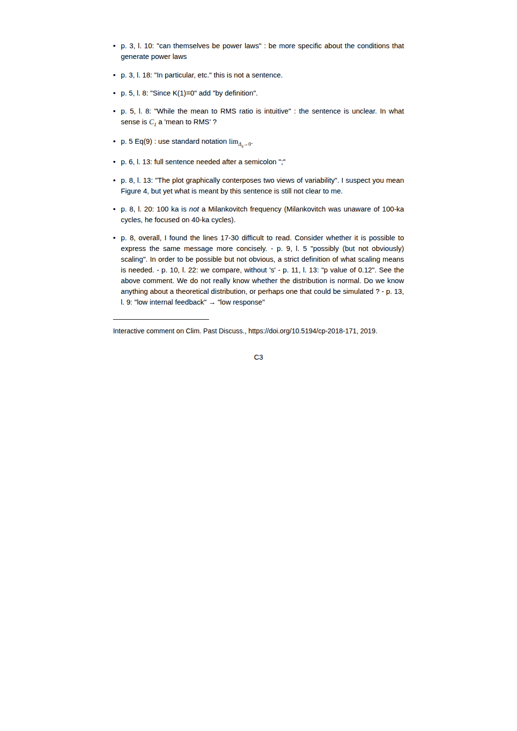p. 3, l. 10: "can themselves be power laws" : be more specific about the conditions that generate power laws
p. 3, l. 18: "In particular, etc." this is not a sentence.
p. 5, l. 8: "Since K(1)=0" add "by definition".
p. 5, l. 8: "While the mean to RMS ratio is intuitive" : the sentence is unclear. In what sense is C1 a 'mean to RMS' ?
p. 5 Eq(9) : use standard notation limΔq→0.
p. 6, l. 13: full sentence needed after a semicolon ";"
p. 8, l. 13: "The plot graphically conterposes two views of variability". I suspect you mean Figure 4, but yet what is meant by this sentence is still not clear to me.
p. 8, l. 20: 100 ka is not a Milankovitch frequency (Milankovitch was unaware of 100-ka cycles, he focused on 40-ka cycles).
p. 8, overall, I found the lines 17-30 difficult to read. Consider whether it is possible to express the same message more concisely. - p. 9, l. 5 "possibly (but not obviously) scaling". In order to be possible but not obvious, a strict definition of what scaling means is needed. - p. 10, l. 22: we compare, without 's' - p. 11, l. 13: "p value of 0.12". See the above comment. We do not really know whether the distribution is normal. Do we know anything about a theoretical distribution, or perhaps one that could be simulated ? - p. 13, l. 9: "low internal feedback" → "low response"
Interactive comment on Clim. Past Discuss., https://doi.org/10.5194/cp-2018-171, 2019.
C3